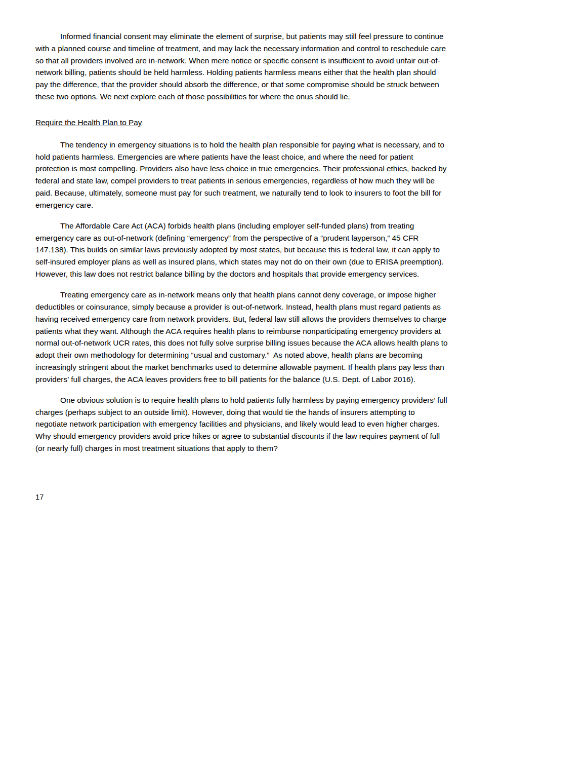Informed financial consent may eliminate the element of surprise, but patients may still feel pressure to continue with a planned course and timeline of treatment, and may lack the necessary information and control to reschedule care so that all providers involved are in-network. When mere notice or specific consent is insufficient to avoid unfair out-of-network billing, patients should be held harmless. Holding patients harmless means either that the health plan should pay the difference, that the provider should absorb the difference, or that some compromise should be struck between these two options. We next explore each of those possibilities for where the onus should lie.
Require the Health Plan to Pay
The tendency in emergency situations is to hold the health plan responsible for paying what is necessary, and to hold patients harmless. Emergencies are where patients have the least choice, and where the need for patient protection is most compelling. Providers also have less choice in true emergencies. Their professional ethics, backed by federal and state law, compel providers to treat patients in serious emergencies, regardless of how much they will be paid. Because, ultimately, someone must pay for such treatment, we naturally tend to look to insurers to foot the bill for emergency care.
The Affordable Care Act (ACA) forbids health plans (including employer self-funded plans) from treating emergency care as out-of-network (defining “emergency” from the perspective of a “prudent layperson,” 45 CFR 147.138). This builds on similar laws previously adopted by most states, but because this is federal law, it can apply to self-insured employer plans as well as insured plans, which states may not do on their own (due to ERISA preemption). However, this law does not restrict balance billing by the doctors and hospitals that provide emergency services.
Treating emergency care as in-network means only that health plans cannot deny coverage, or impose higher deductibles or coinsurance, simply because a provider is out-of-network. Instead, health plans must regard patients as having received emergency care from network providers. But, federal law still allows the providers themselves to charge patients what they want. Although the ACA requires health plans to reimburse nonparticipating emergency providers at normal out-of-network UCR rates, this does not fully solve surprise billing issues because the ACA allows health plans to adopt their own methodology for determining “usual and customary.” As noted above, health plans are becoming increasingly stringent about the market benchmarks used to determine allowable payment. If health plans pay less than providers’ full charges, the ACA leaves providers free to bill patients for the balance (U.S. Dept. of Labor 2016).
One obvious solution is to require health plans to hold patients fully harmless by paying emergency providers’ full charges (perhaps subject to an outside limit). However, doing that would tie the hands of insurers attempting to negotiate network participation with emergency facilities and physicians, and likely would lead to even higher charges. Why should emergency providers avoid price hikes or agree to substantial discounts if the law requires payment of full (or nearly full) charges in most treatment situations that apply to them?
17